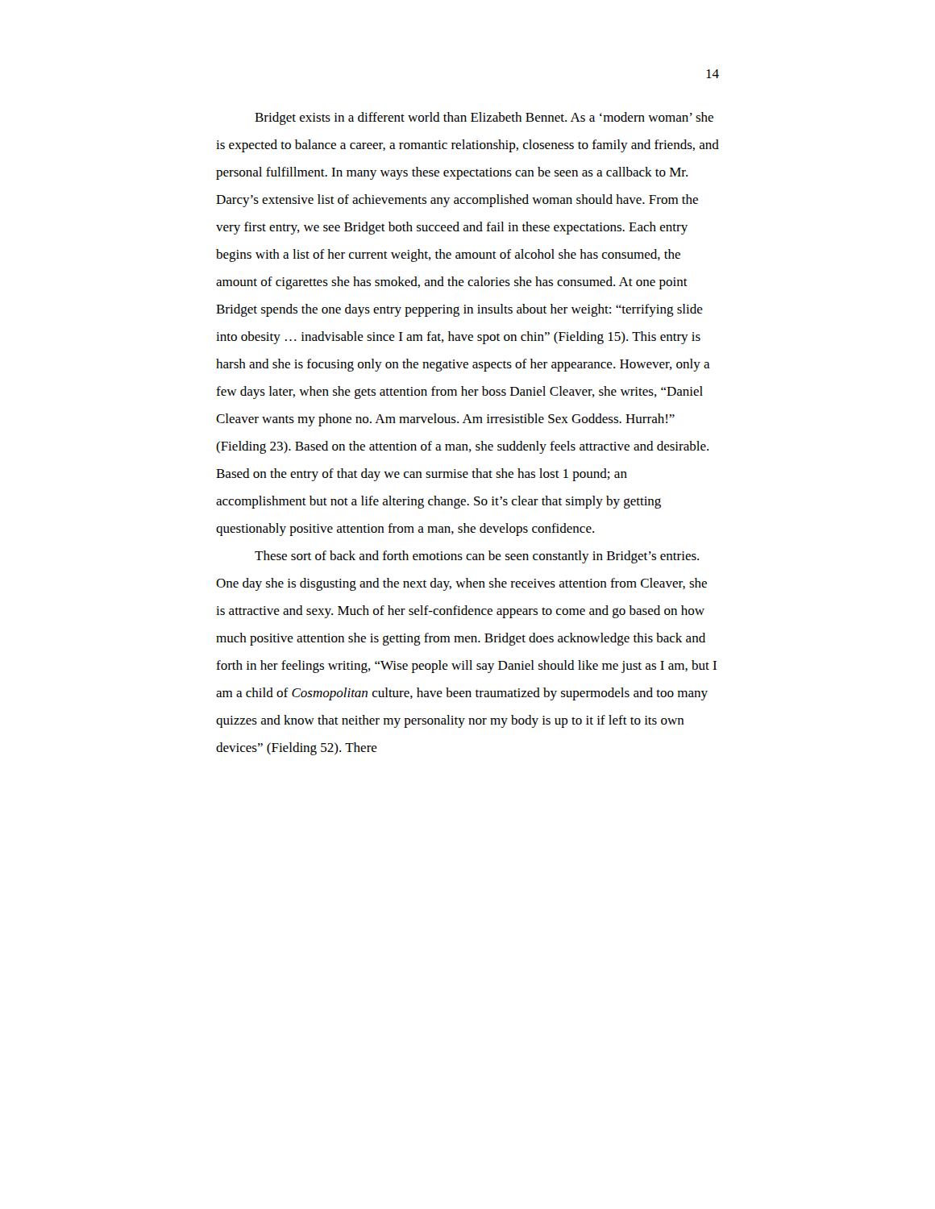14
Bridget exists in a different world than Elizabeth Bennet. As a ‘modern woman’ she is expected to balance a career, a romantic relationship, closeness to family and friends, and personal fulfillment. In many ways these expectations can be seen as a callback to Mr. Darcy’s extensive list of achievements any accomplished woman should have. From the very first entry, we see Bridget both succeed and fail in these expectations. Each entry begins with a list of her current weight, the amount of alcohol she has consumed, the amount of cigarettes she has smoked, and the calories she has consumed. At one point Bridget spends the one days entry peppering in insults about her weight: “terrifying slide into obesity … inadvisable since I am fat, have spot on chin” (Fielding 15). This entry is harsh and she is focusing only on the negative aspects of her appearance. However, only a few days later, when she gets attention from her boss Daniel Cleaver, she writes, “Daniel Cleaver wants my phone no. Am marvelous. Am irresistible Sex Goddess. Hurrah!” (Fielding 23). Based on the attention of a man, she suddenly feels attractive and desirable. Based on the entry of that day we can surmise that she has lost 1 pound; an accomplishment but not a life altering change. So it’s clear that simply by getting questionably positive attention from a man, she develops confidence.
These sort of back and forth emotions can be seen constantly in Bridget’s entries. One day she is disgusting and the next day, when she receives attention from Cleaver, she is attractive and sexy. Much of her self-confidence appears to come and go based on how much positive attention she is getting from men. Bridget does acknowledge this back and forth in her feelings writing, “Wise people will say Daniel should like me just as I am, but I am a child of Cosmopolitan culture, have been traumatized by supermodels and too many quizzes and know that neither my personality nor my body is up to it if left to its own devices” (Fielding 52). There